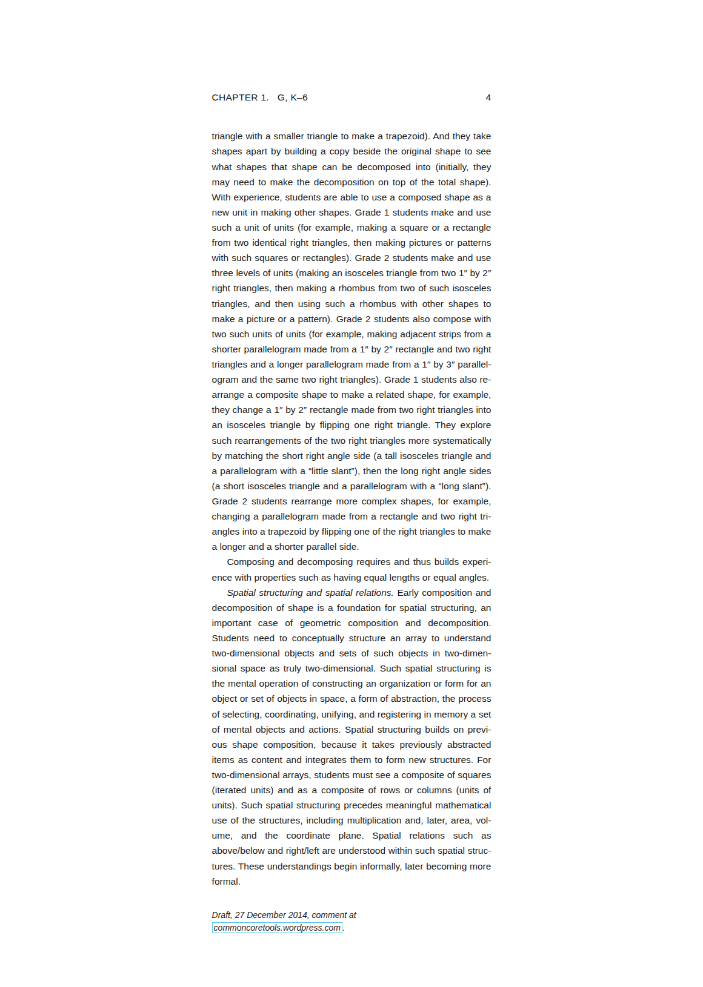CHAPTER 1. G, K–6 4
triangle with a smaller triangle to make a trapezoid). And they take shapes apart by building a copy beside the original shape to see what shapes that shape can be decomposed into (initially, they may need to make the decomposition on top of the total shape). With experience, students are able to use a composed shape as a new unit in making other shapes. Grade 1 students make and use such a unit of units (for example, making a square or a rectangle from two identical right triangles, then making pictures or patterns with such squares or rectangles). Grade 2 students make and use three levels of units (making an isosceles triangle from two 1″ by 2″ right triangles, then making a rhombus from two of such isosceles triangles, and then using such a rhombus with other shapes to make a picture or a pattern). Grade 2 students also compose with two such units of units (for example, making adjacent strips from a shorter parallelogram made from a 1″ by 2″ rectangle and two right triangles and a longer parallelogram made from a 1″ by 3″ parallelogram and the same two right triangles). Grade 1 students also rearrange a composite shape to make a related shape, for example, they change a 1″ by 2″ rectangle made from two right triangles into an isosceles triangle by flipping one right triangle. They explore such rearrangements of the two right triangles more systematically by matching the short right angle side (a tall isosceles triangle and a parallelogram with a “little slant”), then the long right angle sides (a short isosceles triangle and a parallelogram with a “long slant”). Grade 2 students rearrange more complex shapes, for example, changing a parallelogram made from a rectangle and two right triangles into a trapezoid by flipping one of the right triangles to make a longer and a shorter parallel side.
Composing and decomposing requires and thus builds experience with properties such as having equal lengths or equal angles.
Spatial structuring and spatial relations. Early composition and decomposition of shape is a foundation for spatial structuring, an important case of geometric composition and decomposition. Students need to conceptually structure an array to understand two-dimensional objects and sets of such objects in two-dimensional space as truly two-dimensional. Such spatial structuring is the mental operation of constructing an organization or form for an object or set of objects in space, a form of abstraction, the process of selecting, coordinating, unifying, and registering in memory a set of mental objects and actions. Spatial structuring builds on previous shape composition, because it takes previously abstracted items as content and integrates them to form new structures. For two-dimensional arrays, students must see a composite of squares (iterated units) and as a composite of rows or columns (units of units). Such spatial structuring precedes meaningful mathematical use of the structures, including multiplication and, later, area, volume, and the coordinate plane. Spatial relations such as above/below and right/left are understood within such spatial structures. These understandings begin informally, later becoming more formal.
Draft, 27 December 2014, comment at commoncoretools.wordpress.com.